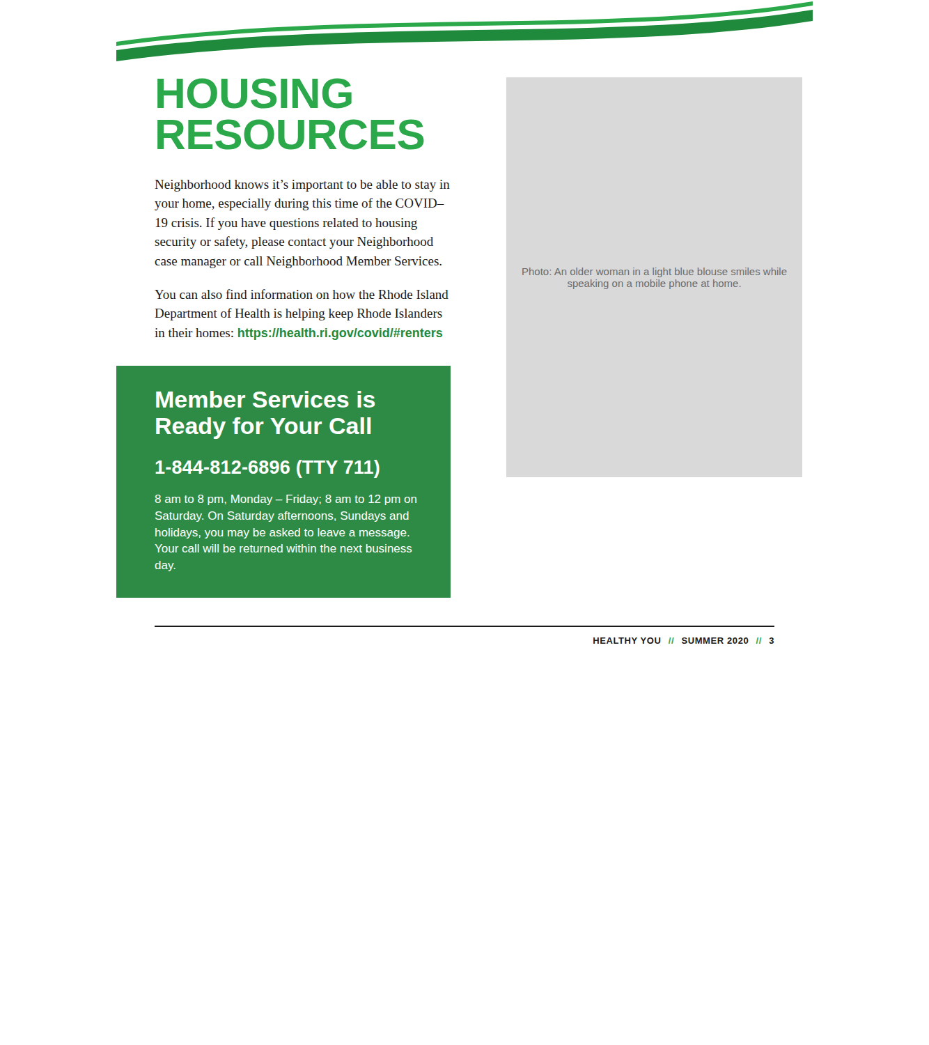Housing
Resources
Neighborhood knows it’s important to be able to stay in your home, especially during this time of the COVID–19 crisis. If you have questions related to housing security or safety, please contact your Neighborhood case manager or call Neighborhood Member Services.
You can also find information on how the Rhode Island Department of Health is helping keep Rhode Islanders in their homes: https://health.ri.gov/covid/#renters
Member Services is
Ready for Your Call
1-844-812-6896 (TTY 711)
8 am to 8 pm, Monday – Friday; 8 am to 12 pm on Saturday. On Saturday afternoons, Sundays and holidays, you may be asked to leave a message. Your call will be returned within the next business day.
Photo: An older woman in a light blue blouse smiles while speaking on a mobile phone at home.
Healthy You // Summer 2020 // 3